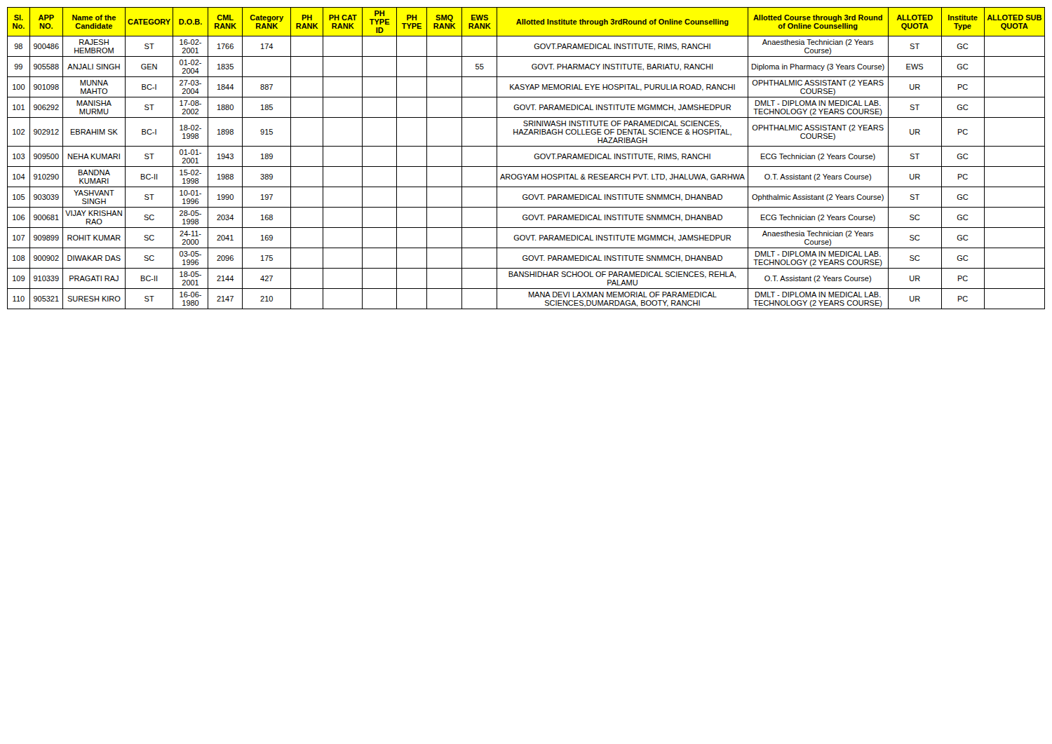| Sl. No. | APP NO. | Name of the Candidate | CATEGORY | D.O.B. | CML RANK | Category RANK | PH RANK | PH CAT RANK | PH TYPE ID | PH TYPE | SMQ RANK | EWS RANK | Allotted Institute through 3rdRound of Online Counselling | Allotted Course through 3rd Round of Online Counselling | ALLOTED QUOTA | Institute Type | ALLOTED SUB QUOTA |
| --- | --- | --- | --- | --- | --- | --- | --- | --- | --- | --- | --- | --- | --- | --- | --- | --- | --- |
| 98 | 900486 | RAJESH HEMBROM | ST | 16-02-2001 | 1766 | 174 | | | | | | | GOVT.PARAMEDICAL INSTITUTE, RIMS, RANCHI | Anaesthesia Technician (2 Years Course) | ST | GC | |
| 99 | 905588 | ANJALI SINGH | GEN | 01-02-2004 | 1835 | | | | | | | 55 | GOVT. PHARMACY INSTITUTE, BARIATU, RANCHI | Diploma in Pharmacy (3 Years Course) | EWS | GC | |
| 100 | 901098 | MUNNA MAHTO | BC-I | 27-03-2004 | 1844 | 887 | | | | | | | KASYAP MEMORIAL EYE HOSPITAL, PURULIA ROAD, RANCHI | OPHTHALMIC ASSISTANT (2 YEARS COURSE) | UR | PC | |
| 101 | 906292 | MANISHA MURMU | ST | 17-08-2002 | 1880 | 185 | | | | | | | GOVT. PARAMEDICAL INSTITUTE MGMMCH, JAMSHEDPUR | DMLT - DIPLOMA IN MEDICAL LAB. TECHNOLOGY (2 YEARS COURSE) | ST | GC | |
| 102 | 902912 | EBRAHIM SK | BC-I | 18-02-1998 | 1898 | 915 | | | | | | | SRINIWASH INSTITUTE OF PARAMEDICAL SCIENCES, HAZARIBAGH COLLEGE OF DENTAL SCIENCE & HOSPITAL, HAZARIBAGH | OPHTHALMIC ASSISTANT (2 YEARS COURSE) | UR | PC | |
| 103 | 909500 | NEHA KUMARI | ST | 01-01-2001 | 1943 | 189 | | | | | | | GOVT.PARAMEDICAL INSTITUTE, RIMS, RANCHI | ECG Technician (2 Years Course) | ST | GC | |
| 104 | 910290 | BANDNA KUMARI | BC-II | 15-02-1998 | 1988 | 389 | | | | | | | AROGYAM HOSPITAL & RESEARCH PVT. LTD, JHALUWA, GARHWA | O.T. Assistant (2 Years Course) | UR | PC | |
| 105 | 903039 | YASHVANT SINGH | ST | 10-01-1996 | 1990 | 197 | | | | | | | GOVT. PARAMEDICAL INSTITUTE SNMMCH, DHANBAD | Ophthalmic Assistant (2 Years Course) | ST | GC | |
| 106 | 900681 | VIJAY KRISHAN RAO | SC | 28-05-1998 | 2034 | 168 | | | | | | | GOVT. PARAMEDICAL INSTITUTE SNMMCH, DHANBAD | ECG Technician (2 Years Course) | SC | GC | |
| 107 | 909899 | ROHIT KUMAR | SC | 24-11-2000 | 2041 | 169 | | | | | | | GOVT. PARAMEDICAL INSTITUTE MGMMCH, JAMSHEDPUR | Anaesthesia Technician (2 Years Course) | SC | GC | |
| 108 | 900902 | DIWAKAR DAS | SC | 03-05-1996 | 2096 | 175 | | | | | | | GOVT. PARAMEDICAL INSTITUTE SNMMCH, DHANBAD | DMLT - DIPLOMA IN MEDICAL LAB. TECHNOLOGY (2 YEARS COURSE) | SC | GC | |
| 109 | 910339 | PRAGATI RAJ | BC-II | 18-05-2001 | 2144 | 427 | | | | | | | BANSHIDHAR SCHOOL OF PARAMEDICAL SCIENCES, REHLA, PALAMU | O.T. Assistant (2 Years Course) | UR | PC | |
| 110 | 905321 | SURESH KIRO | ST | 16-06-1980 | 2147 | 210 | | | | | | | MANA DEVI LAXMAN MEMORIAL OF PARAMEDICAL SCIENCES,DUMARDAGA, BOOTY, RANCHI | DMLT - DIPLOMA IN MEDICAL LAB. TECHNOLOGY (2 YEARS COURSE) | UR | PC | |